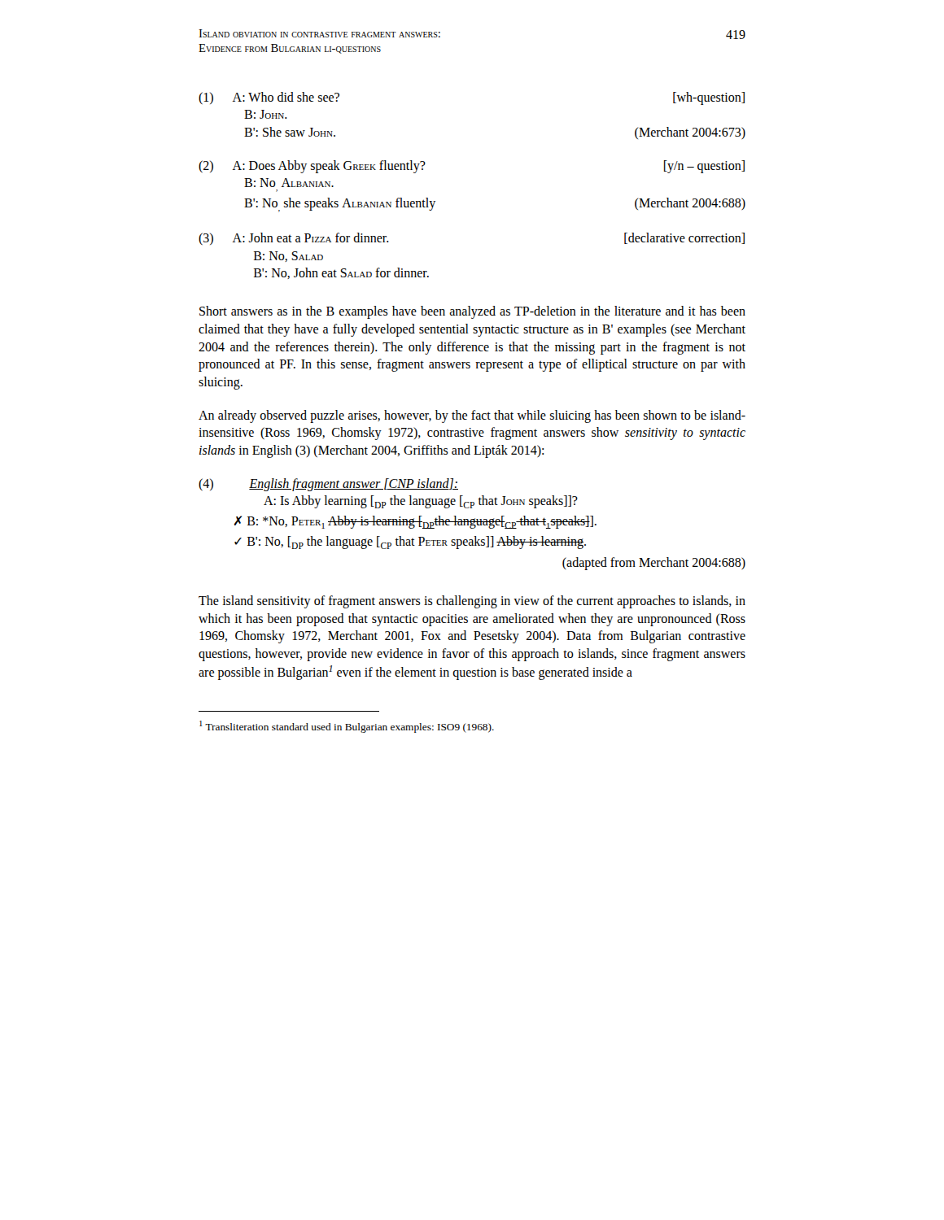Island obviation in contrastive fragment answers:
Evidence from Bulgarian li-questions
419
(1)
A: Who did she see? [wh-question] B: John. B': She saw John. (Merchant 2004:673)
(2)
A: Does Abby speak Greek fluently? [y/n – question] B: No, Albanian. B': No, she speaks Albanian fluently (Merchant 2004:688)
(3)
A: John eat a Pizza for dinner. [declarative correction] B: No, Salad B': No, John eat Salad for dinner.
Short answers as in the B examples have been analyzed as TP-deletion in the literature and it has been claimed that they have a fully developed sentential syntactic structure as in B' examples (see Merchant 2004 and the references therein). The only difference is that the missing part in the fragment is not pronounced at PF. In this sense, fragment answers represent a type of elliptical structure on par with sluicing.
An already observed puzzle arises, however, by the fact that while sluicing has been shown to be island-insensitive (Ross 1969, Chomsky 1972), contrastive fragment answers show sensitivity to syntactic islands in English (3) (Merchant 2004, Griffiths and Lipták 2014):
(4)
English fragment answer [CNP island]: A: Is Abby learning [DP the language [CP that John speaks]]? ✗B: *No, Peter1 Abby is learning [DPthe language[CP that t1speaks]]. ✓B': No, [DP the language [CP that Peter speaks]] Abby is learning.
(adapted from Merchant 2004:688)
The island sensitivity of fragment answers is challenging in view of the current approaches to islands, in which it has been proposed that syntactic opacities are ameliorated when they are unpronounced (Ross 1969, Chomsky 1972, Merchant 2001, Fox and Pesetsky 2004). Data from Bulgarian contrastive questions, however, provide new evidence in favor of this approach to islands, since fragment answers are possible in Bulgarian1 even if the element in question is base generated inside a
1 Transliteration standard used in Bulgarian examples: ISO9 (1968).